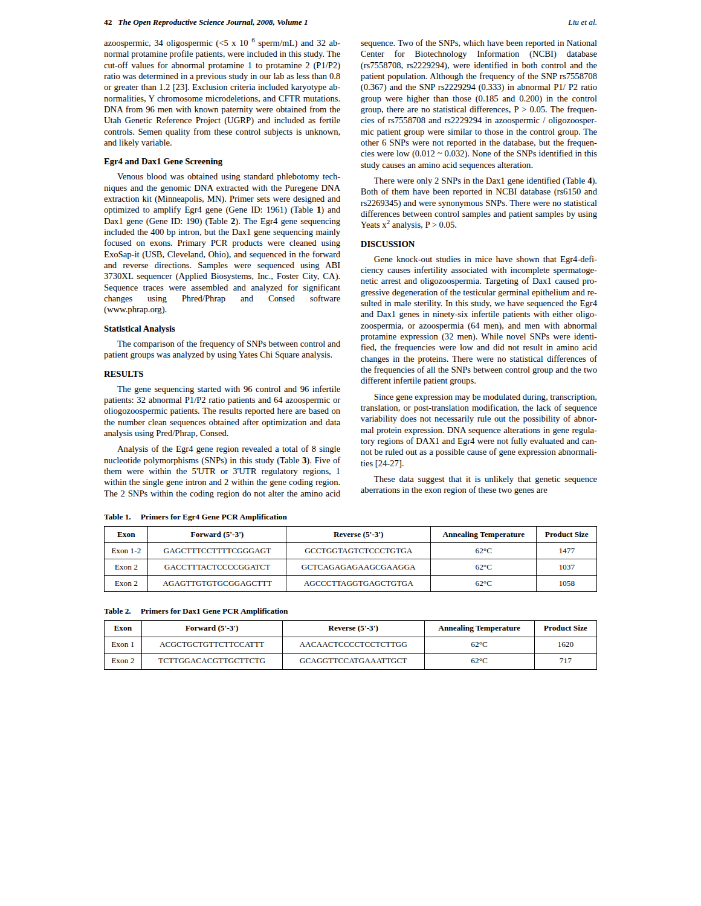42 The Open Reproductive Science Journal, 2008, Volume 1
Liu et al.
azoospermic, 34 oligospermic (<5 x 10 6 sperm/mL) and 32 abnormal protamine profile patients, were included in this study. The cut-off values for abnormal protamine 1 to protamine 2 (P1/P2) ratio was determined in a previous study in our lab as less than 0.8 or greater than 1.2 [23]. Exclusion criteria included karyotype abnormalities, Y chromosome microdeletions, and CFTR mutations. DNA from 96 men with known paternity were obtained from the Utah Genetic Reference Project (UGRP) and included as fertile controls. Semen quality from these control subjects is unknown, and likely variable.
Egr4 and Dax1 Gene Screening
Venous blood was obtained using standard phlebotomy techniques and the genomic DNA extracted with the Puregene DNA extraction kit (Minneapolis, MN). Primer sets were designed and optimized to amplify Egr4 gene (Gene ID: 1961) (Table 1) and Dax1 gene (Gene ID: 190) (Table 2). The Egr4 gene sequencing included the 400 bp intron, but the Dax1 gene sequencing mainly focused on exons. Primary PCR products were cleaned using ExoSap-it (USB, Cleveland, Ohio), and sequenced in the forward and reverse directions. Samples were sequenced using ABI 3730XL sequencer (Applied Biosystems, Inc., Foster City, CA). Sequence traces were assembled and analyzed for significant changes using Phred/Phrap and Consed software (www.phrap.org).
Statistical Analysis
The comparison of the frequency of SNPs between control and patient groups was analyzed by using Yates Chi Square analysis.
Results
The gene sequencing started with 96 control and 96 infertile patients: 32 abnormal P1/P2 ratio patients and 64 azoospermic or oliogozoospermic patients. The results reported here are based on the number clean sequences obtained after optimization and data analysis using Pred/Phrap, Consed.
Analysis of the Egr4 gene region revealed a total of 8 single nucleotide polymorphisms (SNPs) in this study (Table 3). Five of them were within the 5'UTR or 3'UTR regulatory regions, 1 within the single gene intron and 2 within the gene coding region. The 2 SNPs within the coding region do not alter the amino acid sequence. Two of the SNPs, which have been reported in National Center for Biotechnology Information (NCBI) database (rs7558708, rs2229294), were identified in both control and the patient population. Although the frequency of the SNP rs7558708 (0.367) and the SNP rs2229294 (0.333) in abnormal P1/ P2 ratio group were higher than those (0.185 and 0.200) in the control group, there are no statistical differences, P > 0.05. The frequencies of rs7558708 and rs2229294 in azoospermic / oligozoospermic patient group were similar to those in the control group. The other 6 SNPs were not reported in the database, but the frequencies were low (0.012 ~ 0.032). None of the SNPs identified in this study causes an amino acid sequences alteration.
There were only 2 SNPs in the Dax1 gene identified (Table 4). Both of them have been reported in NCBI database (rs6150 and rs2269345) and were synonymous SNPs. There were no statistical differences between control samples and patient samples by using Yeats x2 analysis, P > 0.05.
Discussion
Gene knock-out studies in mice have shown that Egr4-deficiency causes infertility associated with incomplete spermatogenetic arrest and oligozoospermia. Targeting of Dax1 caused progressive degeneration of the testicular germinal epithelium and resulted in male sterility. In this study, we have sequenced the Egr4 and Dax1 genes in ninety-six infertile patients with either oligozoospermia, or azoospermia (64 men), and men with abnormal protamine expression (32 men). While novel SNPs were identified, the frequencies were low and did not result in amino acid changes in the proteins. There were no statistical differences of the frequencies of all the SNPs between control group and the two different infertile patient groups.
Since gene expression may be modulated during, transcription, translation, or post-translation modification, the lack of sequence variability does not necessarily rule out the possibility of abnormal protein expression. DNA sequence alterations in gene regulatory regions of DAX1 and Egr4 were not fully evaluated and cannot be ruled out as a possible cause of gene expression abnormalities [24-27].
These data suggest that it is unlikely that genetic sequence aberrations in the exon region of these two genes are
Table 1. Primers for Egr4 Gene PCR Amplification
| Exon | Forward (5'-3') | Reverse (5'-3') | Annealing Temperature | Product Size |
| --- | --- | --- | --- | --- |
| Exon 1-2 | GAGCTTTCCTTTTCGGGAGT | GCCTGGTAGTCTCCCTGTGA | 62°C | 1477 |
| Exon 2 | GACCTTTACTCCCCGGATCT | GCTCAGAGAGAAGCGAAGGA | 62°C | 1037 |
| Exon 2 | AGAGTTGTGTGCGGAGCTTT | AGCCCTTAGGTGAGCTGTGA | 62°C | 1058 |
Table 2. Primers for Dax1 Gene PCR Amplification
| Exon | Forward (5'-3') | Reverse (5'-3') | Annealing Temperature | Product Size |
| --- | --- | --- | --- | --- |
| Exon 1 | ACGCTGCTGTTCTTCCATTT | AACAACTCCCCTCCTCTTGG | 62°C | 1620 |
| Exon 2 | TCTTGGACACGTTGCTTCTG | GCAGGTTCCATGAAATTGCT | 62°C | 717 |